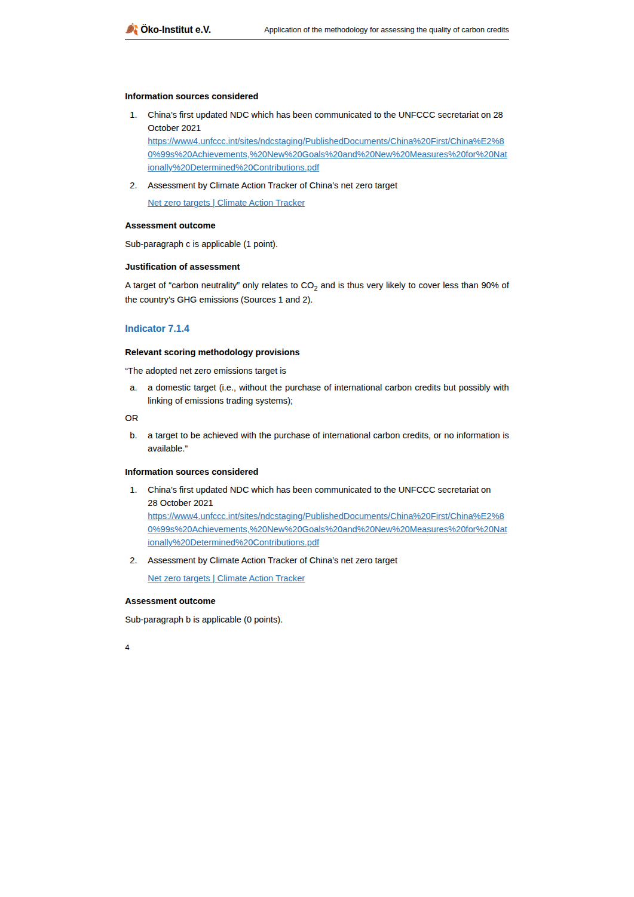🍂Öko-Institut e.V.
Application of the methodology for assessing the quality of carbon credits
Information sources considered
China’s first updated NDC which has been communicated to the UNFCCC secretariat on 28 October 2021
https://www4.unfccc.int/sites/ndcstaging/PublishedDocuments/China%20First/China%E2%80%99s%20Achievements,%20New%20Goals%20and%20New%20Measures%20for%20Nationally%20Determined%20Contributions.pdf
Assessment by Climate Action Tracker of China’s net zero target Net zero targets | Climate Action Tracker
Assessment outcome
Sub-paragraph c is applicable (1 point).
Justification of assessment
A target of “carbon neutrality” only relates to CO2 and is thus very likely to cover less than 90% of the country’s GHG emissions (Sources 1 and 2).
Indicator 7.1.4
Relevant scoring methodology provisions
“The adopted net zero emissions target is
a domestic target (i.e., without the purchase of international carbon credits but possibly with linking of emissions trading systems);
OR
a target to be achieved with the purchase of international carbon credits, or no information is available.”
Information sources considered
China’s first updated NDC which has been communicated to the UNFCCC secretariat on
28 October 2021
https://www4.unfccc.int/sites/ndcstaging/PublishedDocuments/China%20First/China%E2%80%99s%20Achievements,%20New%20Goals%20and%20New%20Measures%20for%20Nationally%20Determined%20Contributions.pdf
Assessment by Climate Action Tracker of China’s net zero target Net zero targets | Climate Action Tracker
Assessment outcome
Sub-paragraph b is applicable (0 points).
4